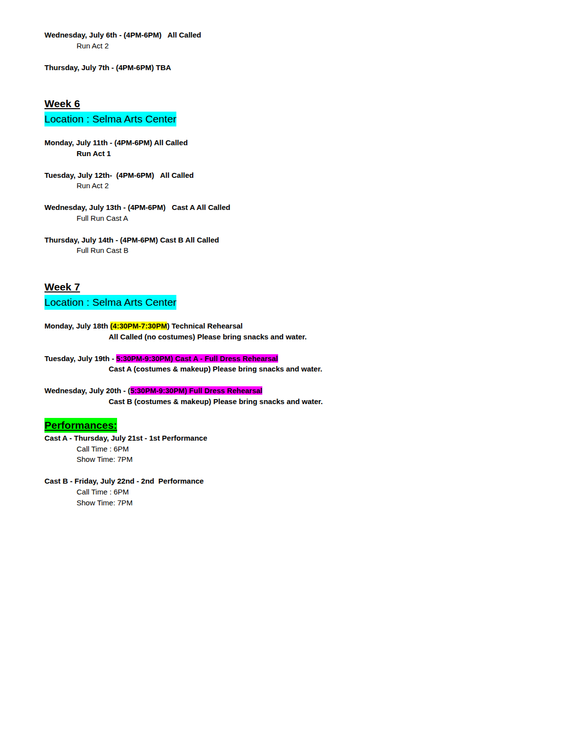Wednesday, July 6th - (4PM-6PM) All Called
Run Act 2
Thursday, July 7th - (4PM-6PM) TBA
Week 6
Location : Selma Arts Center
Monday, July 11th - (4PM-6PM) All Called
Run Act 1
Tuesday, July 12th- (4PM-6PM) All Called
Run Act 2
Wednesday, July 13th - (4PM-6PM) Cast A All Called
Full Run Cast A
Thursday, July 14th - (4PM-6PM) Cast B All Called
Full Run Cast B
Week 7
Location : Selma Arts Center
Monday, July 18th (4:30PM-7:30PM) Technical Rehearsal
All Called (no costumes) Please bring snacks and water.
Tuesday, July 19th - 5:30PM-9:30PM) Cast A - Full Dress Rehearsal
Cast A (costumes & makeup) Please bring snacks and water.
Wednesday, July 20th - (5:30PM-9:30PM) Full Dress Rehearsal
Cast B (costumes & makeup) Please bring snacks and water.
Performances:
Cast A - Thursday, July 21st - 1st Performance
Call Time : 6PM
Show Time: 7PM
Cast B - Friday, July 22nd - 2nd Performance
Call Time : 6PM
Show Time: 7PM